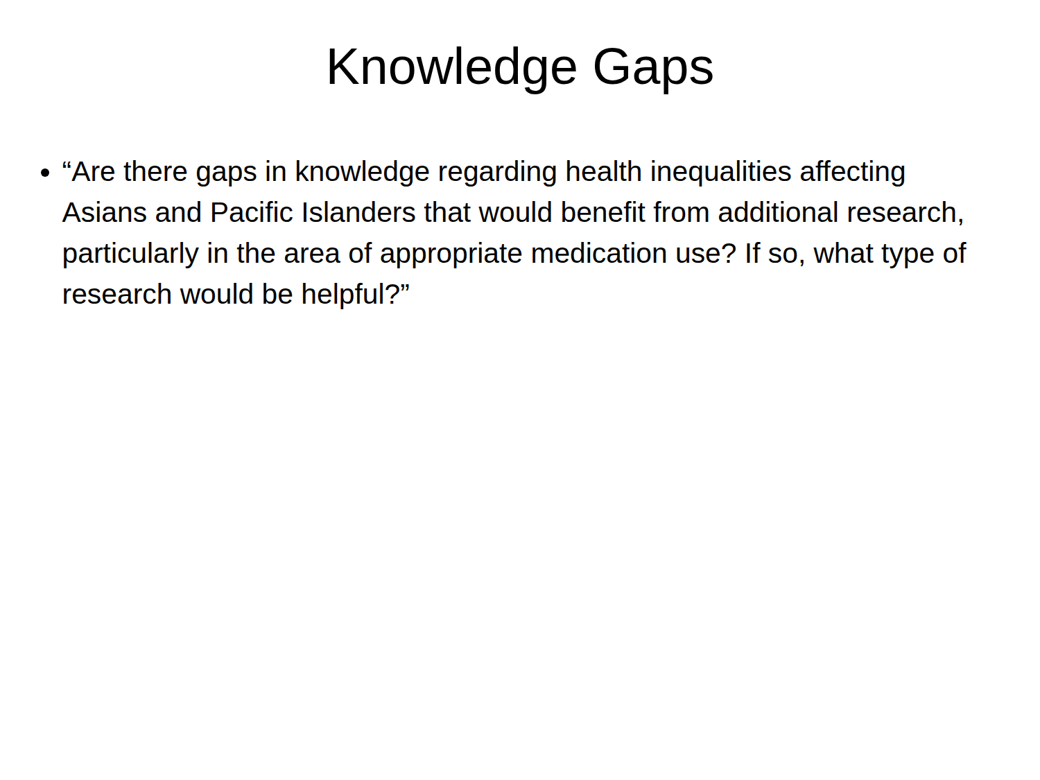Knowledge Gaps
“Are there gaps in knowledge regarding health inequalities affecting Asians and Pacific Islanders that would benefit from additional research, particularly in the area of appropriate medication use? If so, what type of research would be helpful?”